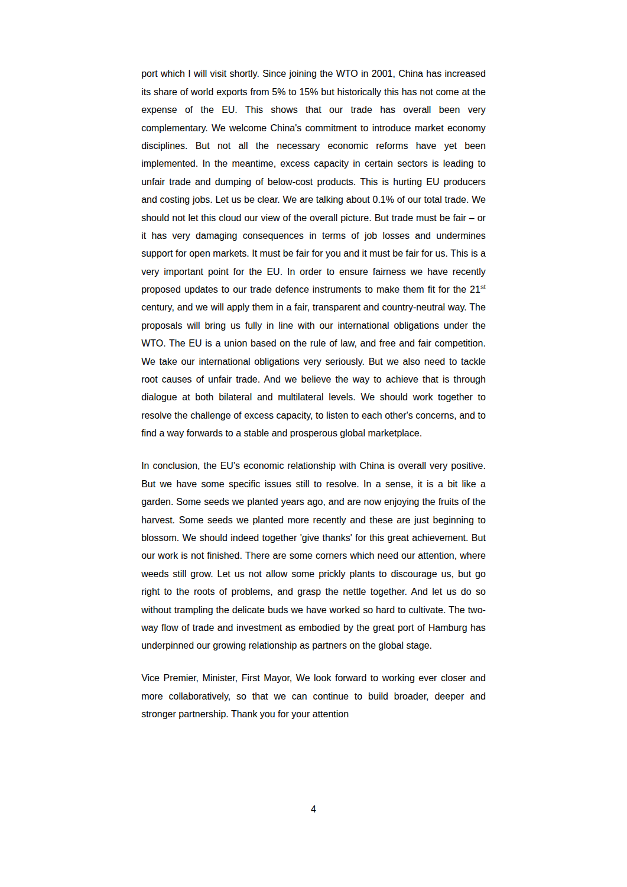port which I will visit shortly. Since joining the WTO in 2001, China has increased its share of world exports from 5% to 15% but historically this has not come at the expense of the EU. This shows that our trade has overall been very complementary. We welcome China's commitment to introduce market economy disciplines. But not all the necessary economic reforms have yet been implemented. In the meantime, excess capacity in certain sectors is leading to unfair trade and dumping of below-cost products. This is hurting EU producers and costing jobs. Let us be clear. We are talking about 0.1% of our total trade. We should not let this cloud our view of the overall picture. But trade must be fair – or it has very damaging consequences in terms of job losses and undermines support for open markets. It must be fair for you and it must be fair for us. This is a very important point for the EU. In order to ensure fairness we have recently proposed updates to our trade defence instruments to make them fit for the 21st century, and we will apply them in a fair, transparent and country-neutral way. The proposals will bring us fully in line with our international obligations under the WTO. The EU is a union based on the rule of law, and free and fair competition. We take our international obligations very seriously. But we also need to tackle root causes of unfair trade. And we believe the way to achieve that is through dialogue at both bilateral and multilateral levels. We should work together to resolve the challenge of excess capacity, to listen to each other's concerns, and to find a way forwards to a stable and prosperous global marketplace.
In conclusion, the EU's economic relationship with China is overall very positive. But we have some specific issues still to resolve. In a sense, it is a bit like a garden. Some seeds we planted years ago, and are now enjoying the fruits of the harvest. Some seeds we planted more recently and these are just beginning to blossom. We should indeed together 'give thanks' for this great achievement. But our work is not finished. There are some corners which need our attention, where weeds still grow. Let us not allow some prickly plants to discourage us, but go right to the roots of problems, and grasp the nettle together. And let us do so without trampling the delicate buds we have worked so hard to cultivate. The two-way flow of trade and investment as embodied by the great port of Hamburg has underpinned our growing relationship as partners on the global stage.
Vice Premier, Minister, First Mayor, We look forward to working ever closer and more collaboratively, so that we can continue to build broader, deeper and stronger partnership. Thank you for your attention
4